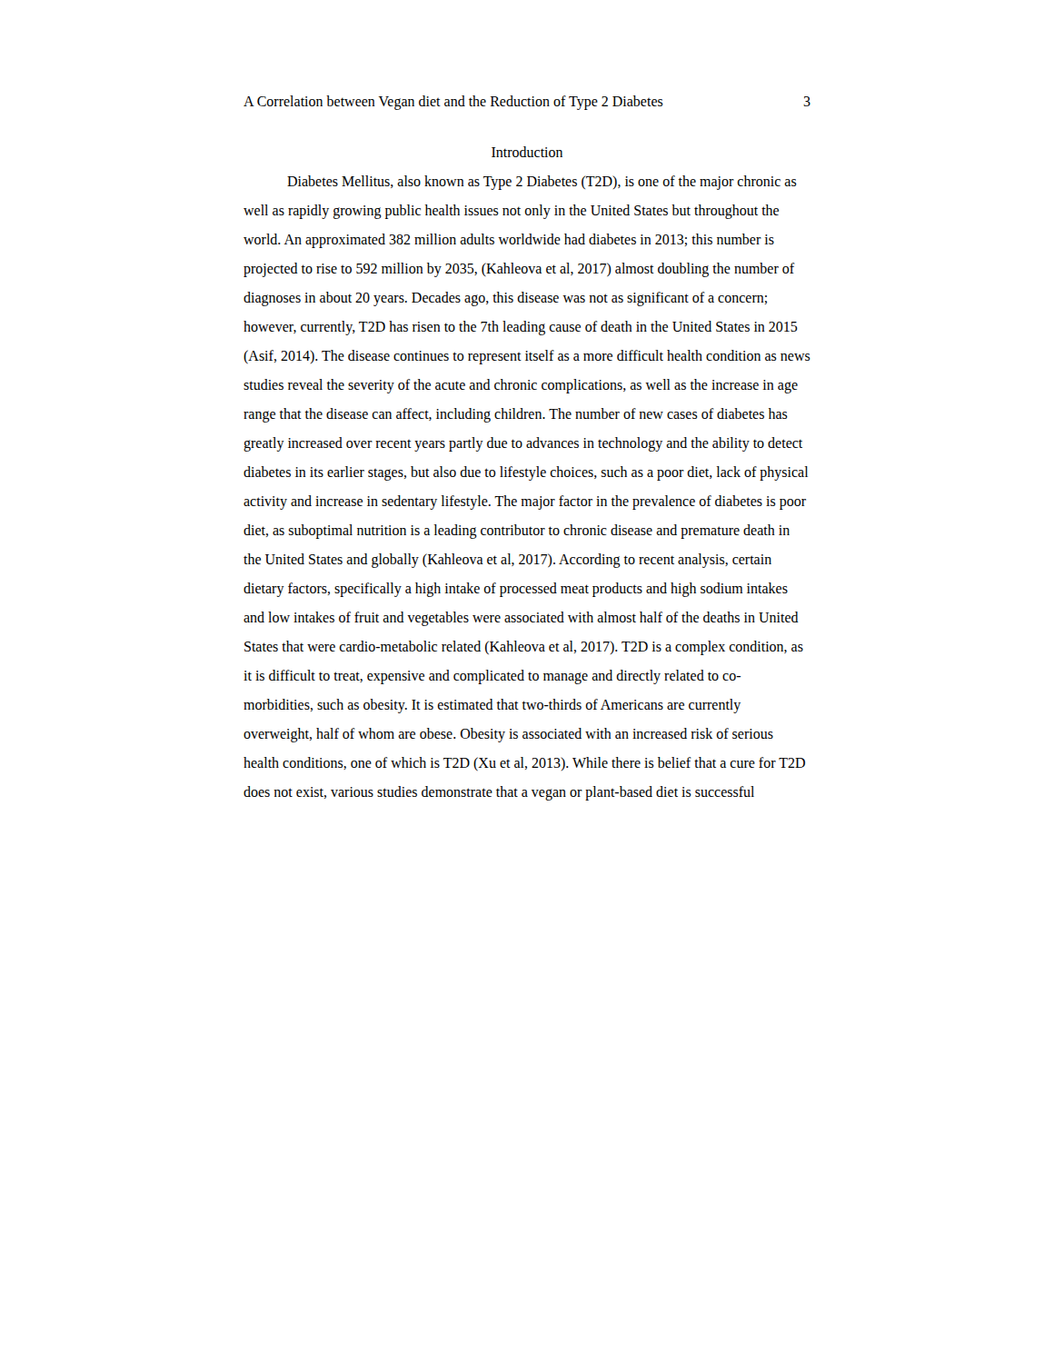A Correlation between Vegan diet and the Reduction of Type 2 Diabetes 3
Introduction
Diabetes Mellitus, also known as Type 2 Diabetes (T2D), is one of the major chronic as well as rapidly growing public health issues not only in the United States but throughout the world. An approximated 382 million adults worldwide had diabetes in 2013; this number is projected to rise to 592 million by 2035, (Kahleova et al, 2017) almost doubling the number of diagnoses in about 20 years. Decades ago, this disease was not as significant of a concern; however, currently, T2D has risen to the 7th leading cause of death in the United States in 2015 (Asif, 2014). The disease continues to represent itself as a more difficult health condition as news studies reveal the severity of the acute and chronic complications, as well as the increase in age range that the disease can affect, including children. The number of new cases of diabetes has greatly increased over recent years partly due to advances in technology and the ability to detect diabetes in its earlier stages, but also due to lifestyle choices, such as a poor diet, lack of physical activity and increase in sedentary lifestyle. The major factor in the prevalence of diabetes is poor diet, as suboptimal nutrition is a leading contributor to chronic disease and premature death in the United States and globally (Kahleova et al, 2017). According to recent analysis, certain dietary factors, specifically a high intake of processed meat products and high sodium intakes and low intakes of fruit and vegetables were associated with almost half of the deaths in United States that were cardio-metabolic related (Kahleova et al, 2017). T2D is a complex condition, as it is difficult to treat, expensive and complicated to manage and directly related to co-morbidities, such as obesity. It is estimated that two-thirds of Americans are currently overweight, half of whom are obese. Obesity is associated with an increased risk of serious health conditions, one of which is T2D (Xu et al, 2013). While there is belief that a cure for T2D does not exist, various studies demonstrate that a vegan or plant-based diet is successful